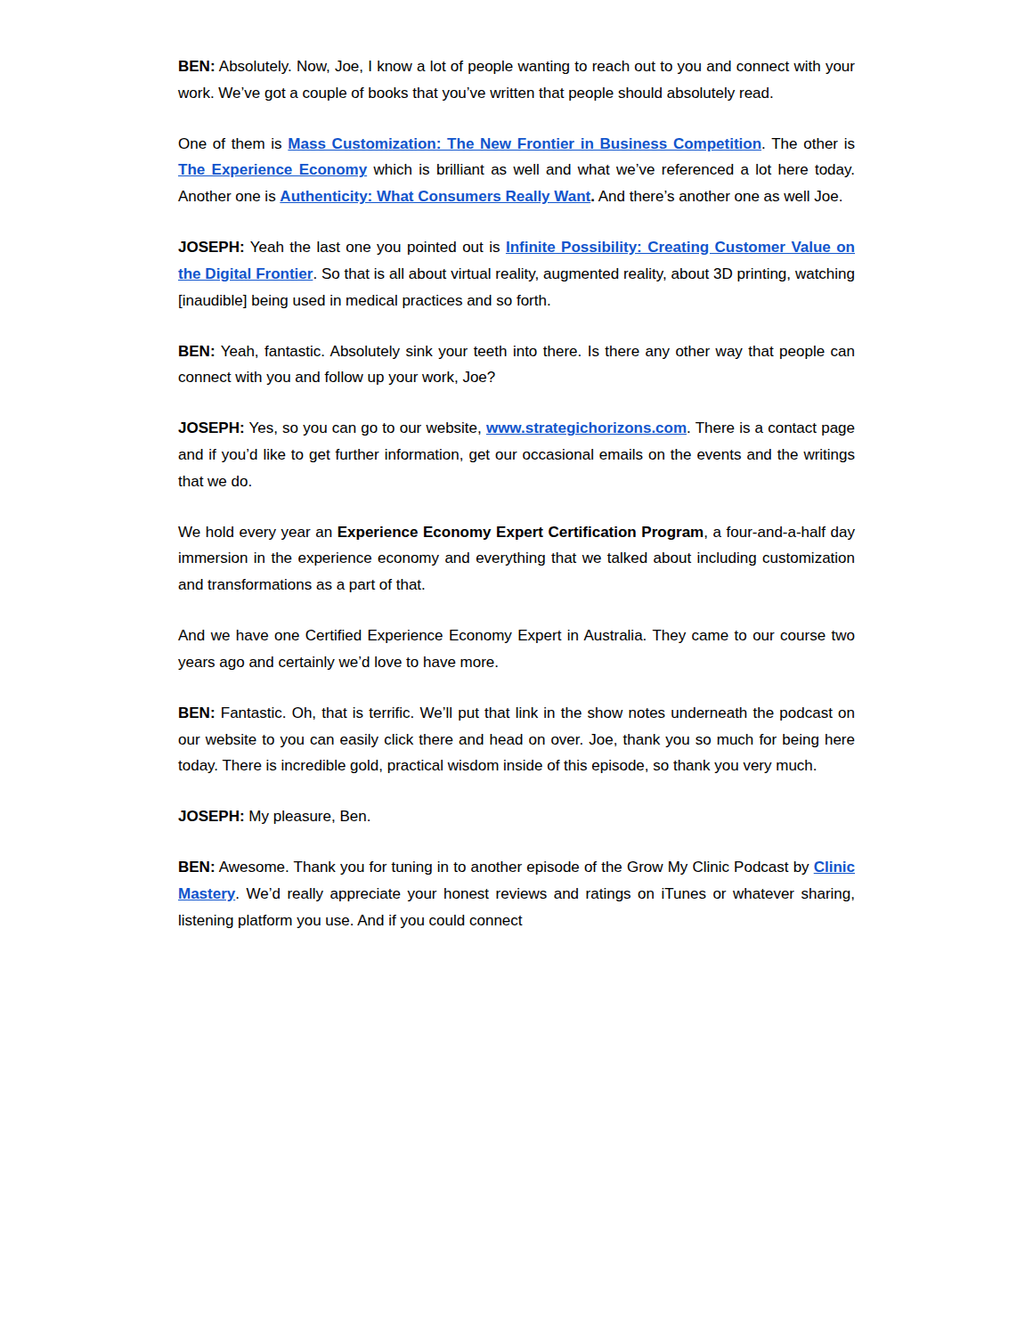BEN: Absolutely. Now, Joe, I know a lot of people wanting to reach out to you and connect with your work. We’ve got a couple of books that you’ve written that people should absolutely read.
One of them is Mass Customization: The New Frontier in Business Competition. The other is The Experience Economy which is brilliant as well and what we’ve referenced a lot here today. Another one is Authenticity: What Consumers Really Want. And there’s another one as well Joe.
JOSEPH: Yeah the last one you pointed out is Infinite Possibility: Creating Customer Value on the Digital Frontier. So that is all about virtual reality, augmented reality, about 3D printing, watching [inaudible] being used in medical practices and so forth.
BEN: Yeah, fantastic. Absolutely sink your teeth into there. Is there any other way that people can connect with you and follow up your work, Joe?
JOSEPH: Yes, so you can go to our website, www.strategichorizons.com. There is a contact page and if you’d like to get further information, get our occasional emails on the events and the writings that we do.
We hold every year an Experience Economy Expert Certification Program, a four-and-a-half day immersion in the experience economy and everything that we talked about including customization and transformations as a part of that.
And we have one Certified Experience Economy Expert in Australia. They came to our course two years ago and certainly we’d love to have more.
BEN: Fantastic. Oh, that is terrific. We’ll put that link in the show notes underneath the podcast on our website to you can easily click there and head on over. Joe, thank you so much for being here today. There is incredible gold, practical wisdom inside of this episode, so thank you very much.
JOSEPH: My pleasure, Ben.
BEN: Awesome. Thank you for tuning in to another episode of the Grow My Clinic Podcast by Clinic Mastery. We’d really appreciate your honest reviews and ratings on iTunes or whatever sharing, listening platform you use. And if you could connect